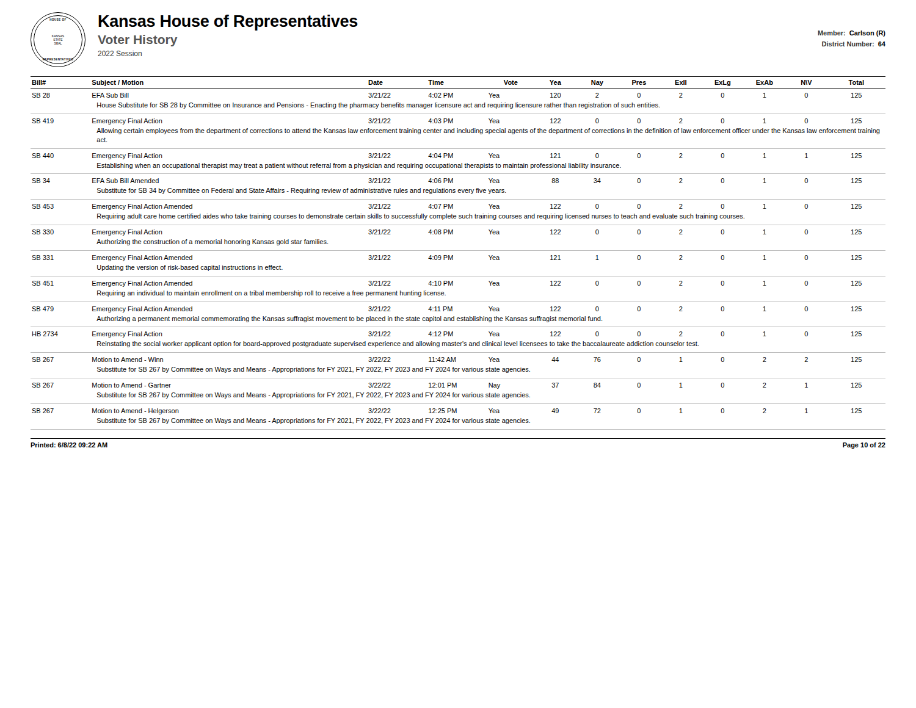HOUSE OF
KANSAS
STATE
SEAL
REPRESENTATIVES
Kansas House of Representatives
Voter History
2022 Session
Member: Carlson (R)
District Number: 64
| Bill# | Subject / Motion | Date | Time | Vote | Yea | Nay | Pres | ExII | ExLg | ExAb | N\V | Total |
| --- | --- | --- | --- | --- | --- | --- | --- | --- | --- | --- | --- | --- |
| SB 28 | EFA Sub Bill | 3/21/22 | 4:02 PM | Yea | 120 | 2 | 0 | 2 | 0 | 1 | 0 | 125 |
| | House Substitute for SB 28 by Committee on Insurance and Pensions - Enacting the pharmacy benefits manager licensure act and requiring licensure rather than registration of such entities. |
| SB 419 | Emergency Final Action | 3/21/22 | 4:03 PM | Yea | 122 | 0 | 0 | 2 | 0 | 1 | 0 | 125 |
| | Allowing certain employees from the department of corrections to attend the Kansas law enforcement training center and including special agents of the department of corrections in the definition of law enforcement officer under the Kansas law enforcement training act. |
| SB 440 | Emergency Final Action | 3/21/22 | 4:04 PM | Yea | 121 | 0 | 0 | 2 | 0 | 1 | 1 | 125 |
| | Establishing when an occupational therapist may treat a patient without referral from a physician and requiring occupational therapists to maintain professional liability insurance. |
| SB 34 | EFA Sub Bill Amended | 3/21/22 | 4:06 PM | Yea | 88 | 34 | 0 | 2 | 0 | 1 | 0 | 125 |
| | Substitute for SB 34 by Committee on Federal and State Affairs - Requiring review of administrative rules and regulations every five years. |
| SB 453 | Emergency Final Action Amended | 3/21/22 | 4:07 PM | Yea | 122 | 0 | 0 | 2 | 0 | 1 | 0 | 125 |
| | Requiring adult care home certified aides who take training courses to demonstrate certain skills to successfully complete such training courses and requiring licensed nurses to teach and evaluate such training courses. |
| SB 330 | Emergency Final Action | 3/21/22 | 4:08 PM | Yea | 122 | 0 | 0 | 2 | 0 | 1 | 0 | 125 |
| | Authorizing the construction of a memorial honoring Kansas gold star families. |
| SB 331 | Emergency Final Action Amended | 3/21/22 | 4:09 PM | Yea | 121 | 1 | 0 | 2 | 0 | 1 | 0 | 125 |
| | Updating the version of risk-based capital instructions in effect. |
| SB 451 | Emergency Final Action Amended | 3/21/22 | 4:10 PM | Yea | 122 | 0 | 0 | 2 | 0 | 1 | 0 | 125 |
| | Requiring an individual to maintain enrollment on a tribal membership roll to receive a free permanent hunting license. |
| SB 479 | Emergency Final Action Amended | 3/21/22 | 4:11 PM | Yea | 122 | 0 | 0 | 2 | 0 | 1 | 0 | 125 |
| | Authorizing a permanent memorial commemorating the Kansas suffragist movement to be placed in the state capitol and establishing the Kansas suffragist memorial fund. |
| HB 2734 | Emergency Final Action | 3/21/22 | 4:12 PM | Yea | 122 | 0 | 0 | 2 | 0 | 1 | 0 | 125 |
| | Reinstating the social worker applicant option for board-approved postgraduate supervised experience and allowing master's and clinical level licensees to take the baccalaureate addiction counselor test. |
| SB 267 | Motion to Amend - Winn | 3/22/22 | 11:42 AM | Yea | 44 | 76 | 0 | 1 | 0 | 2 | 2 | 125 |
| | Substitute for SB 267 by Committee on Ways and Means - Appropriations for FY 2021, FY 2022, FY 2023 and FY 2024 for various state agencies. |
| SB 267 | Motion to Amend - Gartner | 3/22/22 | 12:01 PM | Nay | 37 | 84 | 0 | 1 | 0 | 2 | 1 | 125 |
| | Substitute for SB 267 by Committee on Ways and Means - Appropriations for FY 2021, FY 2022, FY 2023 and FY 2024 for various state agencies. |
| SB 267 | Motion to Amend - Helgerson | 3/22/22 | 12:25 PM | Yea | 49 | 72 | 0 | 1 | 0 | 2 | 1 | 125 |
| | Substitute for SB 267 by Committee on Ways and Means - Appropriations for FY 2021, FY 2022, FY 2023 and FY 2024 for various state agencies. |
Printed: 6/8/22 09:22 AM
Page 10 of 22